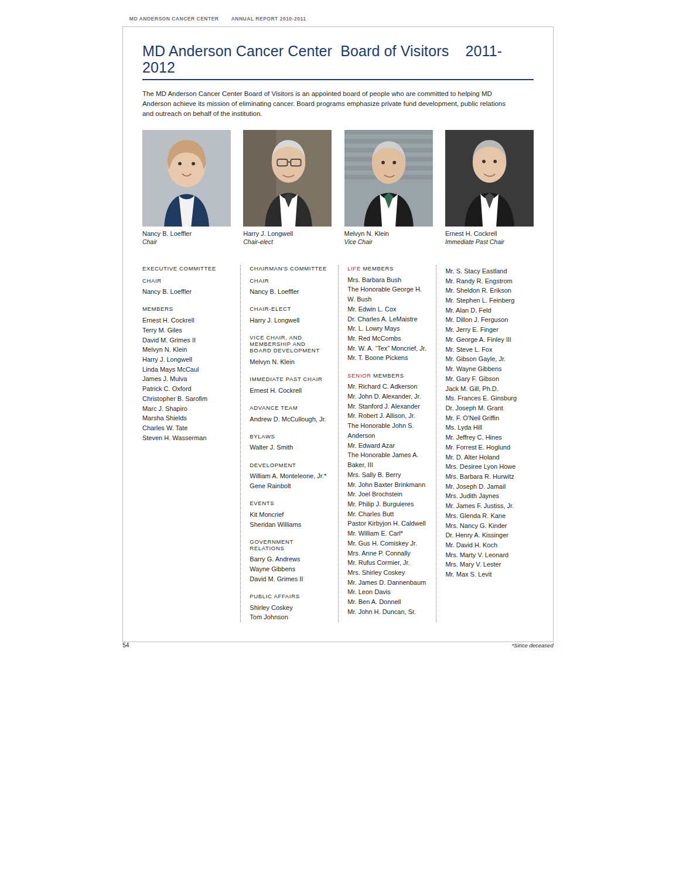MD Anderson Cancer Center Annual Report 2010-2011
MD Anderson Cancer Center Board of Visitors 2011-2012
The MD Anderson Cancer Center Board of Visitors is an appointed board of people who are committed to helping MD Anderson achieve its mission of eliminating cancer. Board programs emphasize private fund development, public relations and outreach on behalf of the institution.
Nancy B. Loeffler
Chair
Harry J. Longwell
Chair-elect
Melvyn N. Klein
Vice Chair
Ernest H. Cockrell
Immediate Past Chair
Executive Committee
Chair
Nancy B. Loeffler
Members
Ernest H. Cockrell
Terry M. Giles
David M. Grimes II
Melvyn N. Klein
Harry J. Longwell
Linda Mays McCaul
James J. Mulva
Patrick C. Oxford
Christopher B. Sarofim
Marc J. Shapiro
Marsha Shields
Charles W. Tate
Steven H. Wasserman
Chairman's Committee
Chair
Nancy B. Loeffler
Chair-elect
Harry J. Longwell
Vice Chair, and Membership and Board Development
Melvyn N. Klein
Immediate Past Chair
Ernest H. Cockrell
Advance Team
Andrew D. McCullough, Jr.
Bylaws
Walter J. Smith
Development
William A. Monteleone, Jr.*
Gene Rainbolt
Events
Kit Moncrief
Sheridan Williams
Government Relations
Barry G. Andrews
Wayne Gibbens
David M. Grimes II
Public Affairs
Shirley Coskey
Tom Johnson
Life Members
Mrs. Barbara Bush
The Honorable George H. W. Bush
Mr. Edwin L. Cox
Dr. Charles A. LeMaistre
Mr. L. Lowry Mays
Mr. Red McCombs
Mr. W. A. “Tex” Moncrief, Jr.
Mr. T. Boone Pickens
Senior Members
Mr. Richard C. Adkerson
Mr. John D. Alexander, Jr.
Mr. Stanford J. Alexander
Mr. Robert J. Allison, Jr.
The Honorable John S. Anderson
Mr. Edward Azar
The Honorable James A. Baker, III
Mrs. Sally B. Berry
Mr. John Baxter Brinkmann
Mr. Joel Brochstein
Mr. Philip J. Burguieres
Mr. Charles Butt
Pastor Kirbyjon H. Caldwell
Mr. William E. Carl*
Mr. Gus H. Comiskey Jr.
Mrs. Anne P. Connally
Mr. Rufus Cormier, Jr.
Mrs. Shirley Coskey
Mr. James D. Dannenbaum
Mr. Leon Davis
Mr. Ben A. Donnell
Mr. John H. Duncan, Sr.
Mr. S. Stacy Eastland
Mr. Randy R. Engstrom
Mr. Sheldon R. Erikson
Mr. Stephen L. Feinberg
Mr. Alan D. Feld
Mr. Dillon J. Ferguson
Mr. Jerry E. Finger
Mr. George A. Finley III
Mr. Steve L. Fox
Mr. Gibson Gayle, Jr.
Mr. Wayne Gibbens
Mr. Gary F. Gibson
Jack M. Gill, Ph.D.
Ms. Frances E. Ginsburg
Dr. Joseph M. Grant
Mr. F. O'Neil Griffin
Ms. Lyda Hill
Mr. Jeffrey C. Hines
Mr. Forrest E. Hoglund
Mr. D. Alter Holand
Mrs. Desiree Lyon Howe
Mrs. Barbara R. Hurwitz
Mr. Joseph D. Jamail
Mrs. Judith Jaynes
Mr. James F. Justiss, Jr.
Mrs. Glenda R. Kane
Mrs. Nancy G. Kinder
Dr. Henry A. Kissinger
Mr. David H. Koch
Mrs. Marty V. Leonard
Mrs. Mary V. Lester
Mr. Max S. Levit
54
*Since deceased